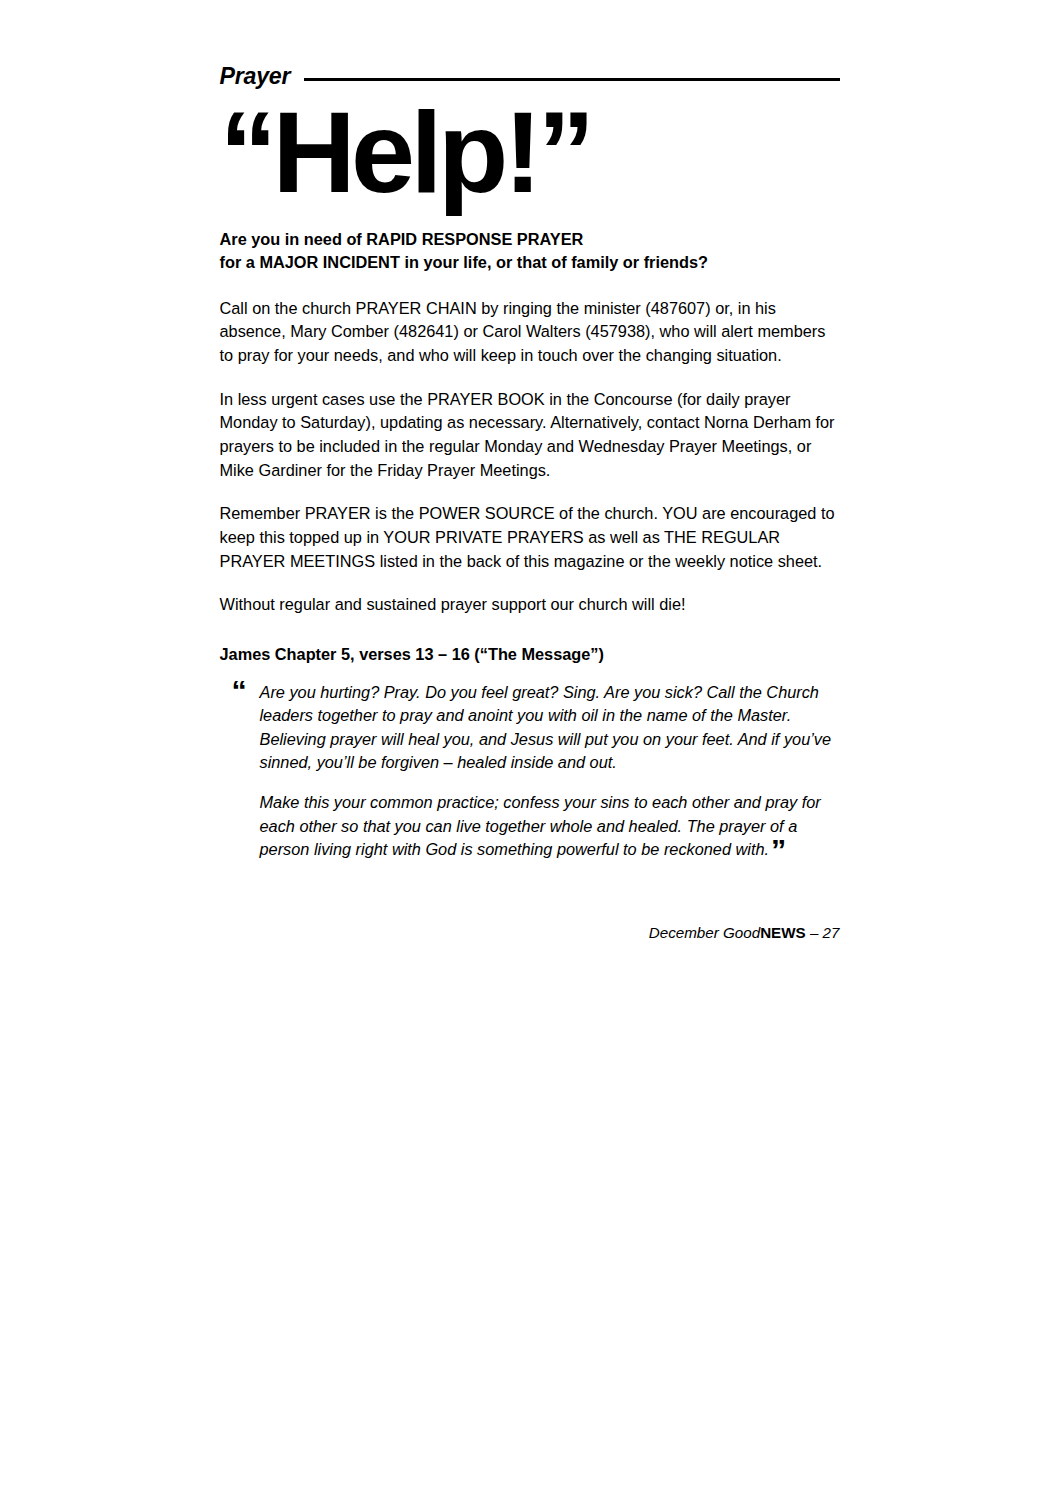Prayer
“Help!”
Are you in need of RAPID RESPONSE PRAYER
for a MAJOR INCIDENT in your life, or that of family or friends?
Call on the church PRAYER CHAIN by ringing the minister (487607) or, in his absence, Mary Comber (482641) or Carol Walters (457938), who will alert members to pray for your needs, and who will keep in touch over the changing situation.
In less urgent cases use the PRAYER BOOK in the Concourse (for daily prayer Monday to Saturday), updating as necessary. Alternatively, contact Norna Derham for prayers to be included in the regular Monday and Wednesday Prayer Meetings, or Mike Gardiner for the Friday Prayer Meetings.
Remember PRAYER is the POWER SOURCE of the church. YOU are encouraged to keep this topped up in YOUR PRIVATE PRAYERS as well as THE REGULAR PRAYER MEETINGS listed in the back of this magazine or the weekly notice sheet.
Without regular and sustained prayer support our church will die!
James Chapter 5, verses 13 – 16 (“The Message”)
“
Are you hurting? Pray. Do you feel great? Sing. Are you sick? Call the Church leaders together to pray and anoint you with oil in the name of the Master. Believing prayer will heal you, and Jesus will put you on your feet. And if you’ve sinned, you’ll be forgiven – healed inside and out.
Make this your common practice; confess your sins to each other and pray for each other so that you can live together whole and healed. The prayer of a person living right with God is something powerful to be reckoned with.”
December GoodNEWS – 27